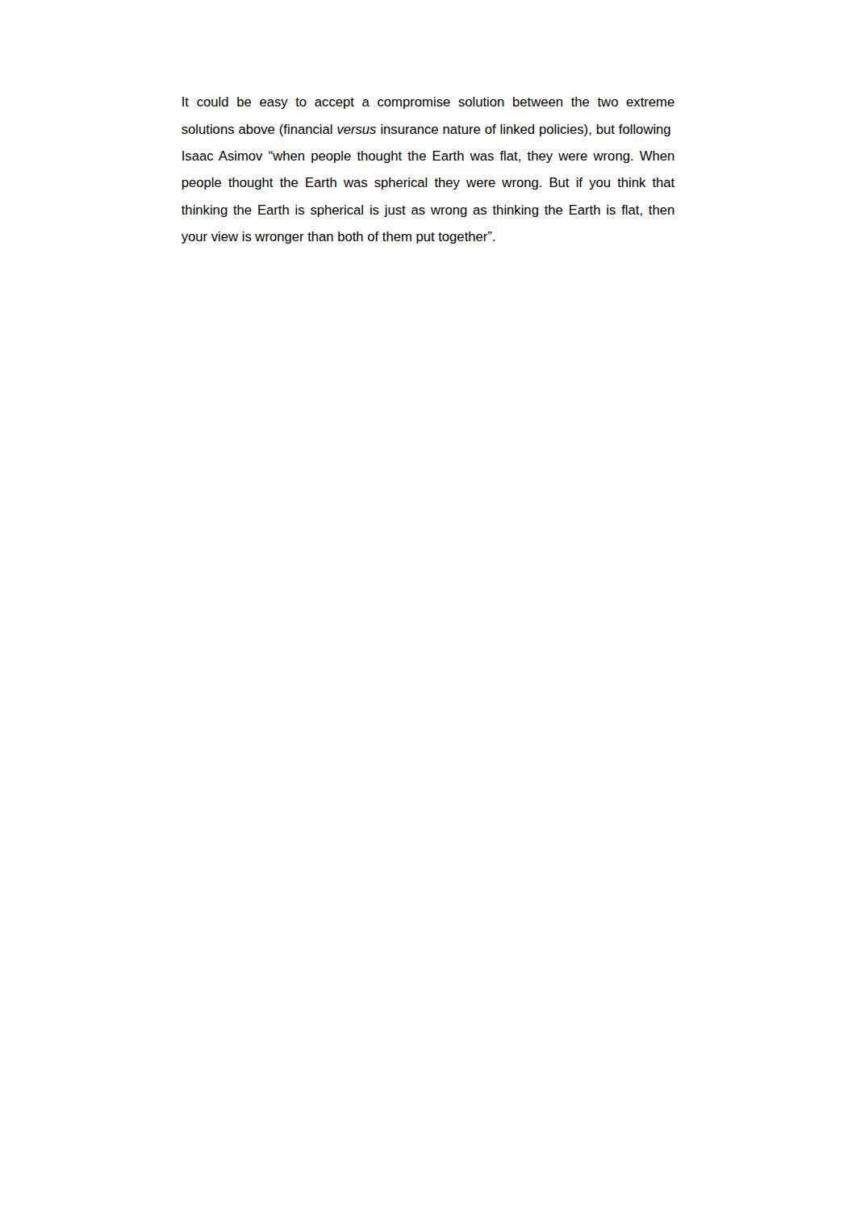It could be easy to accept a compromise solution between the two extreme solutions above (financial versus insurance nature of linked policies), but following Isaac Asimov “when people thought the Earth was flat, they were wrong. When people thought the Earth was spherical they were wrong. But if you think that thinking the Earth is spherical is just as wrong as thinking the Earth is flat, then your view is wronger than both of them put together”.